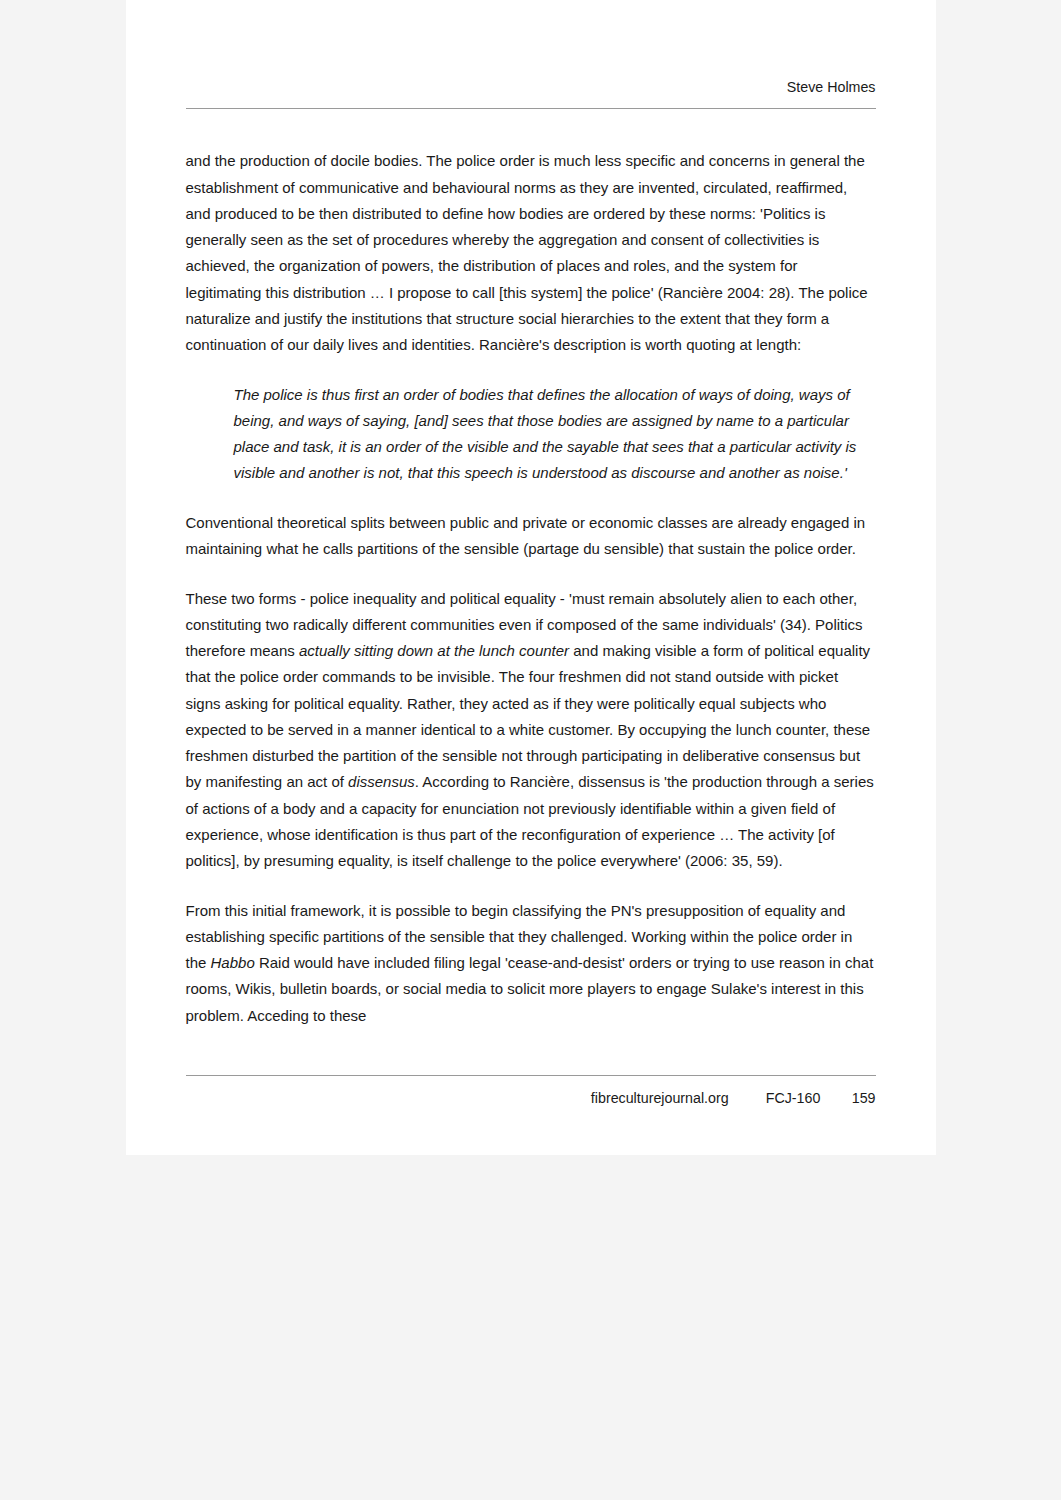Steve Holmes
and the production of docile bodies. The police order is much less specific and concerns in general the establishment of communicative and behavioural norms as they are invented, circulated, reaffirmed, and produced to be then distributed to define how bodies are ordered by these norms: 'Politics is generally seen as the set of procedures whereby the aggregation and consent of collectivities is achieved, the organization of powers, the distribution of places and roles, and the system for legitimating this distribution … I propose to call [this system] the police' (Rancière 2004: 28). The police naturalize and justify the institutions that structure social hierarchies to the extent that they form a continuation of our daily lives and identities. Rancière's description is worth quoting at length:
The police is thus first an order of bodies that defines the allocation of ways of doing, ways of being, and ways of saying, [and] sees that those bodies are assigned by name to a particular place and task, it is an order of the visible and the sayable that sees that a particular activity is visible and another is not, that this speech is understood as discourse and another as noise.'
Conventional theoretical splits between public and private or economic classes are already engaged in maintaining what he calls partitions of the sensible (partage du sensible) that sustain the police order.
These two forms - police inequality and political equality - 'must remain absolutely alien to each other, constituting two radically different communities even if composed of the same individuals' (34). Politics therefore means actually sitting down at the lunch counter and making visible a form of political equality that the police order commands to be invisible. The four freshmen did not stand outside with picket signs asking for political equality. Rather, they acted as if they were politically equal subjects who expected to be served in a manner identical to a white customer. By occupying the lunch counter, these freshmen disturbed the partition of the sensible not through participating in deliberative consensus but by manifesting an act of dissensus. According to Rancière, dissensus is 'the production through a series of actions of a body and a capacity for enunciation not previously identifiable within a given field of experience, whose identification is thus part of the reconfiguration of experience … The activity [of politics], by presuming equality, is itself challenge to the police everywhere' (2006: 35, 59).
From this initial framework, it is possible to begin classifying the PN's presupposition of equality and establishing specific partitions of the sensible that they challenged. Working within the police order in the Habbo Raid would have included filing legal 'cease-and-desist' orders or trying to use reason in chat rooms, Wikis, bulletin boards, or social media to solicit more players to engage Sulake's interest in this problem. Acceding to these
fibreculturejournal.org FCJ-160159